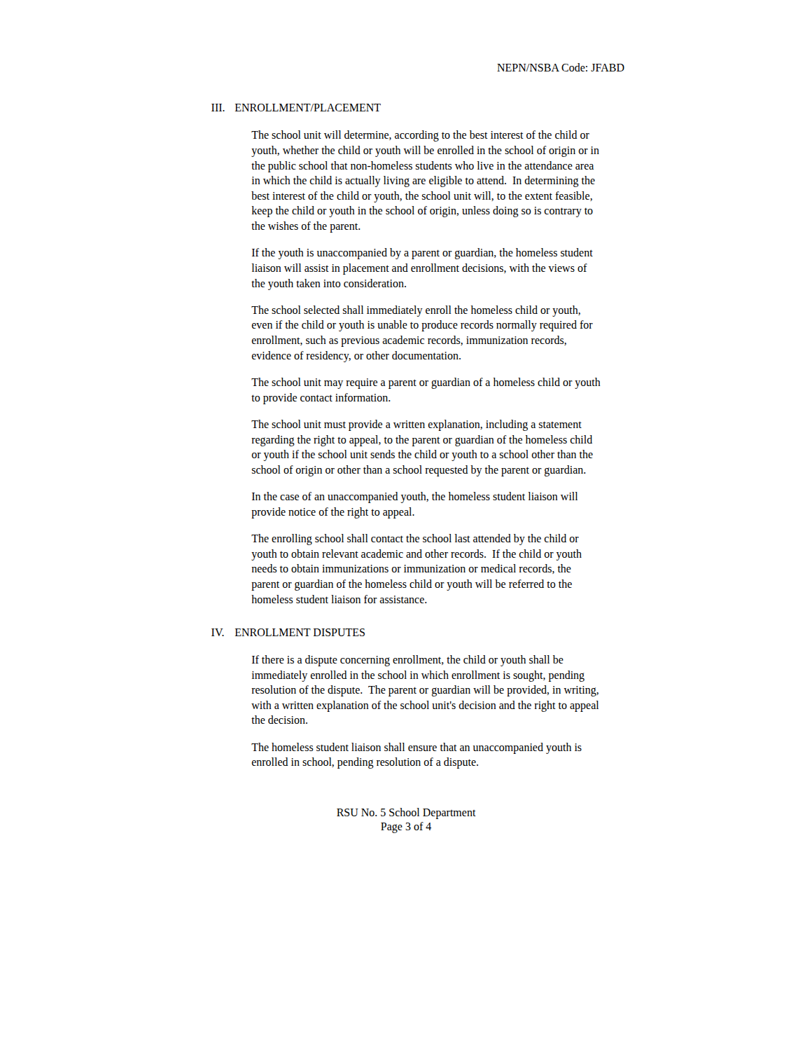NEPN/NSBA Code: JFABD
III. ENROLLMENT/PLACEMENT
The school unit will determine, according to the best interest of the child or youth, whether the child or youth will be enrolled in the school of origin or in the public school that non-homeless students who live in the attendance area in which the child is actually living are eligible to attend. In determining the best interest of the child or youth, the school unit will, to the extent feasible, keep the child or youth in the school of origin, unless doing so is contrary to the wishes of the parent.
If the youth is unaccompanied by a parent or guardian, the homeless student liaison will assist in placement and enrollment decisions, with the views of the youth taken into consideration.
The school selected shall immediately enroll the homeless child or youth, even if the child or youth is unable to produce records normally required for enrollment, such as previous academic records, immunization records, evidence of residency, or other documentation.
The school unit may require a parent or guardian of a homeless child or youth to provide contact information.
The school unit must provide a written explanation, including a statement regarding the right to appeal, to the parent or guardian of the homeless child or youth if the school unit sends the child or youth to a school other than the school of origin or other than a school requested by the parent or guardian.
In the case of an unaccompanied youth, the homeless student liaison will provide notice of the right to appeal.
The enrolling school shall contact the school last attended by the child or youth to obtain relevant academic and other records. If the child or youth needs to obtain immunizations or immunization or medical records, the parent or guardian of the homeless child or youth will be referred to the homeless student liaison for assistance.
IV. ENROLLMENT DISPUTES
If there is a dispute concerning enrollment, the child or youth shall be immediately enrolled in the school in which enrollment is sought, pending resolution of the dispute. The parent or guardian will be provided, in writing, with a written explanation of the school unit's decision and the right to appeal the decision.
The homeless student liaison shall ensure that an unaccompanied youth is enrolled in school, pending resolution of a dispute.
RSU No. 5 School Department
Page 3 of 4